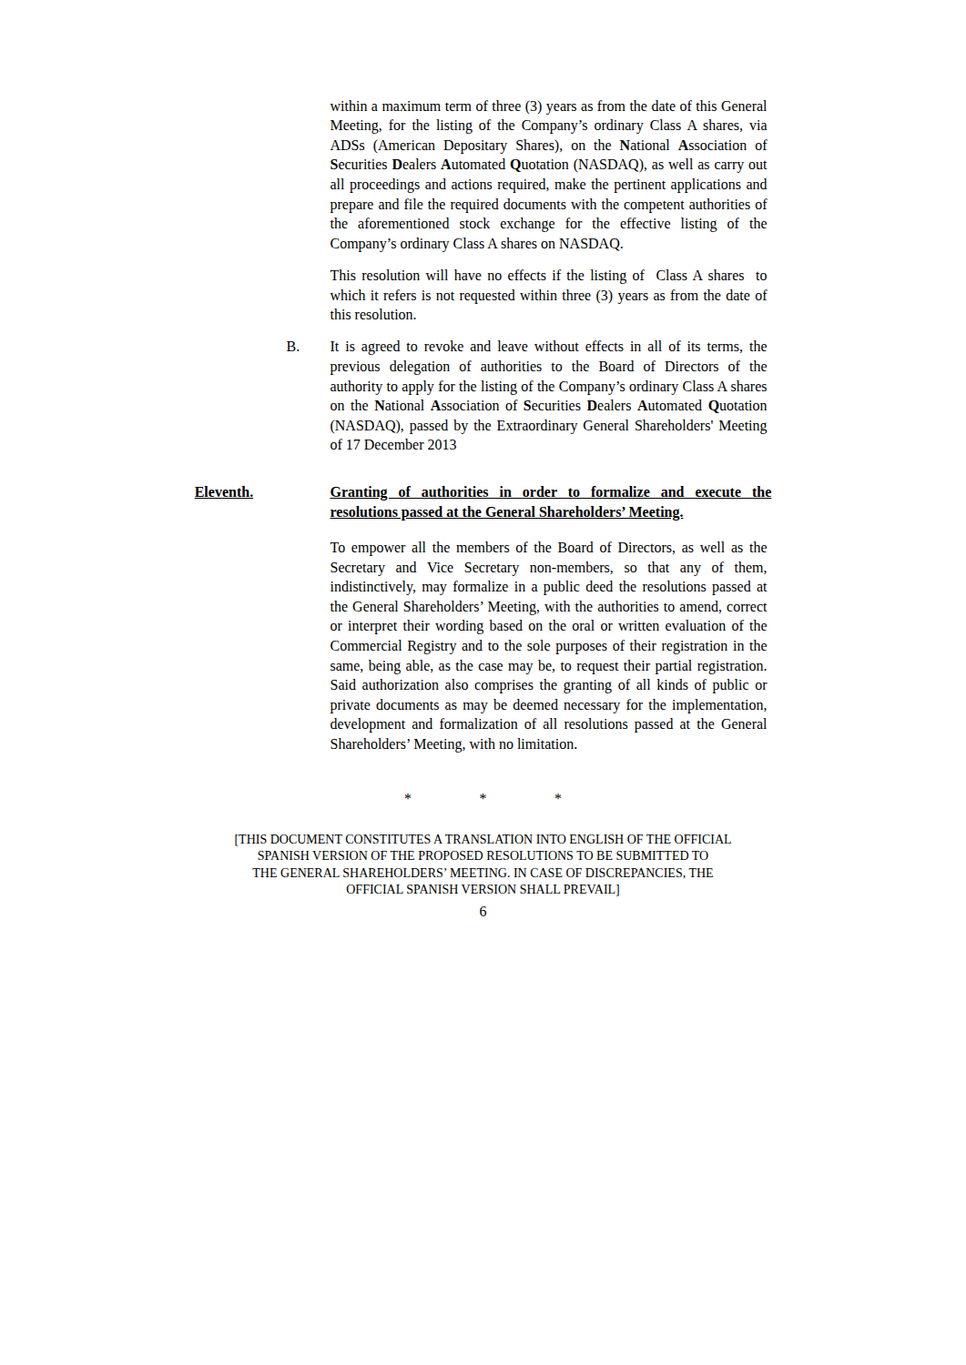within a maximum term of three (3) years as from the date of this General Meeting, for the listing of the Company’s ordinary Class A shares, via ADSs (American Depositary Shares), on the National Association of Securities Dealers Automated Quotation (NASDAQ), as well as carry out all proceedings and actions required, make the pertinent applications and prepare and file the required documents with the competent authorities of the aforementioned stock exchange for the effective listing of the Company’s ordinary Class A shares on NASDAQ.
This resolution will have no effects if the listing of Class A shares to which it refers is not requested within three (3) years as from the date of this resolution.
B.
It is agreed to revoke and leave without effects in all of its terms, the previous delegation of authorities to the Board of Directors of the authority to apply for the listing of the Company’s ordinary Class A shares on the National Association of Securities Dealers Automated Quotation (NASDAQ), passed by the Extraordinary General Shareholders' Meeting of 17 December 2013
Eleventh.
Granting of authorities in order to formalize and execute the resolutions passed at the General Shareholders’ Meeting.
To empower all the members of the Board of Directors, as well as the Secretary and Vice Secretary non-members, so that any of them, indistinctively, may formalize in a public deed the resolutions passed at the General Shareholders’ Meeting, with the authorities to amend, correct or interpret their wording based on the oral or written evaluation of the Commercial Registry and to the sole purposes of their registration in the same, being able, as the case may be, to request their partial registration. Said authorization also comprises the granting of all kinds of public or private documents as may be deemed necessary for the implementation, development and formalization of all resolutions passed at the General Shareholders’ Meeting, with no limitation.
* * *
[THIS DOCUMENT CONSTITUTES A TRANSLATION INTO ENGLISH OF THE OFFICIAL SPANISH VERSION OF THE PROPOSED RESOLUTIONS TO BE SUBMITTED TO
THE GENERAL SHAREHOLDERS’ MEETING. IN CASE OF DISCREPANCIES, THE OFFICIAL SPANISH VERSION SHALL PREVAIL]
6